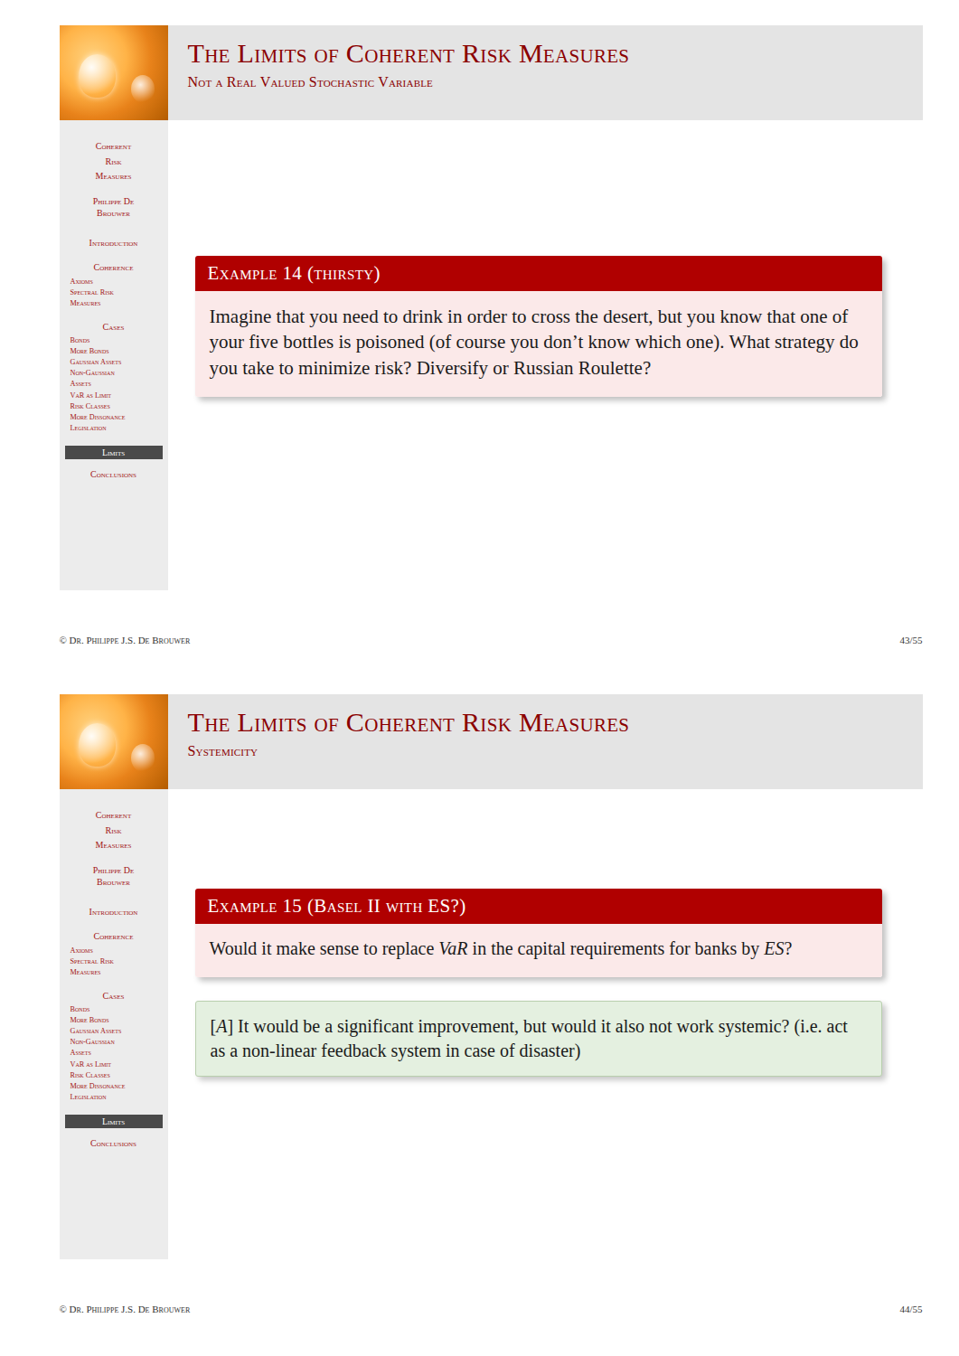The Limits of Coherent Risk Measures
Not a Real Valued Stochastic Variable
Coherent Risk Measures
Philippe De
Brouwer
Introduction
Coherence Axioms Spectral Risk Measures
Cases Bonds More Bonds Gaussian Assets Non-Gaussian Assets VaR as Limit Risk Classes More Dissonance Legislation
Limits
Conclusions
Example 14 (thirsty)
Imagine that you need to drink in order to cross the desert, but you know that one of your five bottles is poisoned (of course you don’t know which one). What strategy do you take to minimize risk? Diversify or Russian Roulette?
© Dr. Philippe J.S. De Brouwer
43/55
The Limits of Coherent Risk Measures
Systemicity
Coherent Risk Measures
Philippe De
Brouwer
Introduction
Coherence Axioms Spectral Risk Measures
Cases Bonds More Bonds Gaussian Assets Non-Gaussian Assets VaR as Limit Risk Classes More Dissonance Legislation
Limits
Conclusions
Example 15 (Basel II with ES?)
Would it make sense to replace VaR in the capital requirements for banks by ES?
[A] It would be a significant improvement, but would it also not work systemic? (i.e. act as a non-linear feedback system in case of disaster)
© Dr. Philippe J.S. De Brouwer
44/55